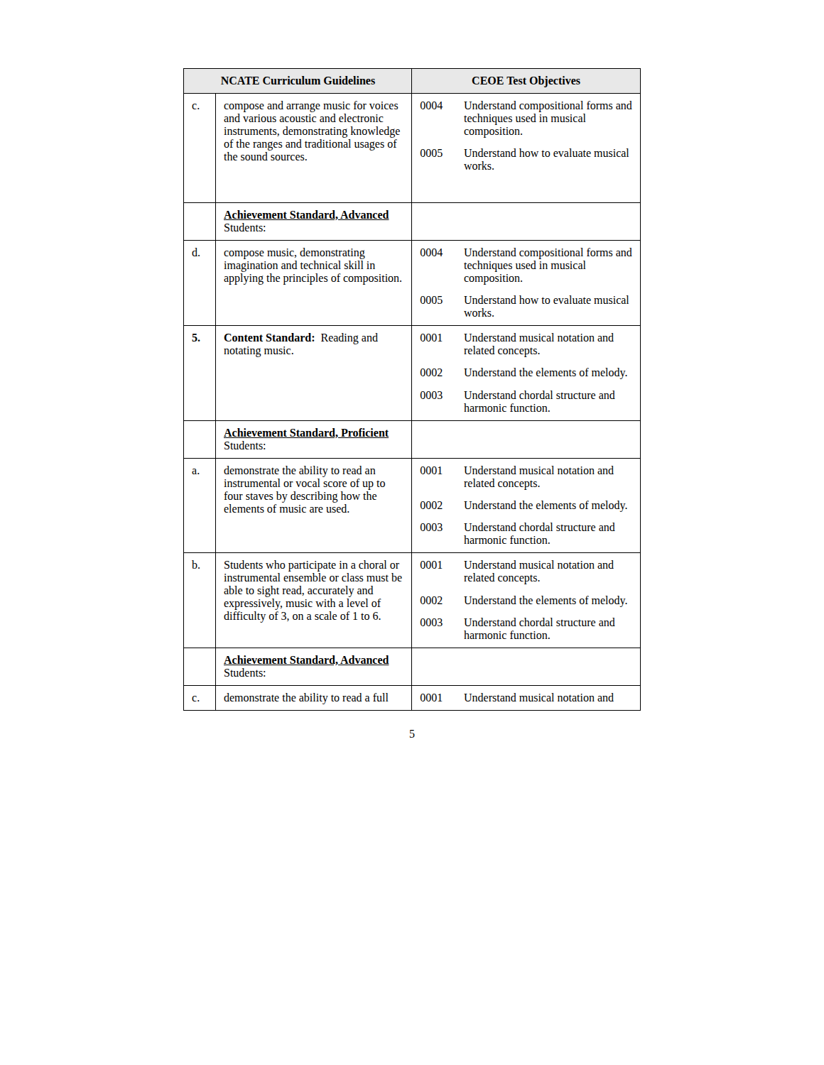| NCATE Curriculum Guidelines | CEOE Test Objectives |
| --- | --- |
| c. | compose and arrange music for voices and various acoustic and electronic instruments, demonstrating knowledge of the ranges and traditional usages of the sound sources. | 0004 Understand compositional forms and techniques used in musical composition. 0005 Understand how to evaluate musical works. |
| | Achievement Standard, Advanced Students: | |
| d. | compose music, demonstrating imagination and technical skill in applying the principles of composition. | 0004 Understand compositional forms and techniques used in musical composition. 0005 Understand how to evaluate musical works. |
| 5. | Content Standard: Reading and notating music. | 0001 Understand musical notation and related concepts. 0002 Understand the elements of melody. 0003 Understand chordal structure and harmonic function. |
| | Achievement Standard, Proficient Students: | |
| a. | demonstrate the ability to read an instrumental or vocal score of up to four staves by describing how the elements of music are used. | 0001 Understand musical notation and related concepts. 0002 Understand the elements of melody. 0003 Understand chordal structure and harmonic function. |
| b. | Students who participate in a choral or instrumental ensemble or class must be able to sight read, accurately and expressively, music with a level of difficulty of 3, on a scale of 1 to 6. | 0001 Understand musical notation and related concepts. 0002 Understand the elements of melody. 0003 Understand chordal structure and harmonic function. |
| | Achievement Standard, Advanced Students: | |
| c. | demonstrate the ability to read a full | 0001 Understand musical notation and |
5